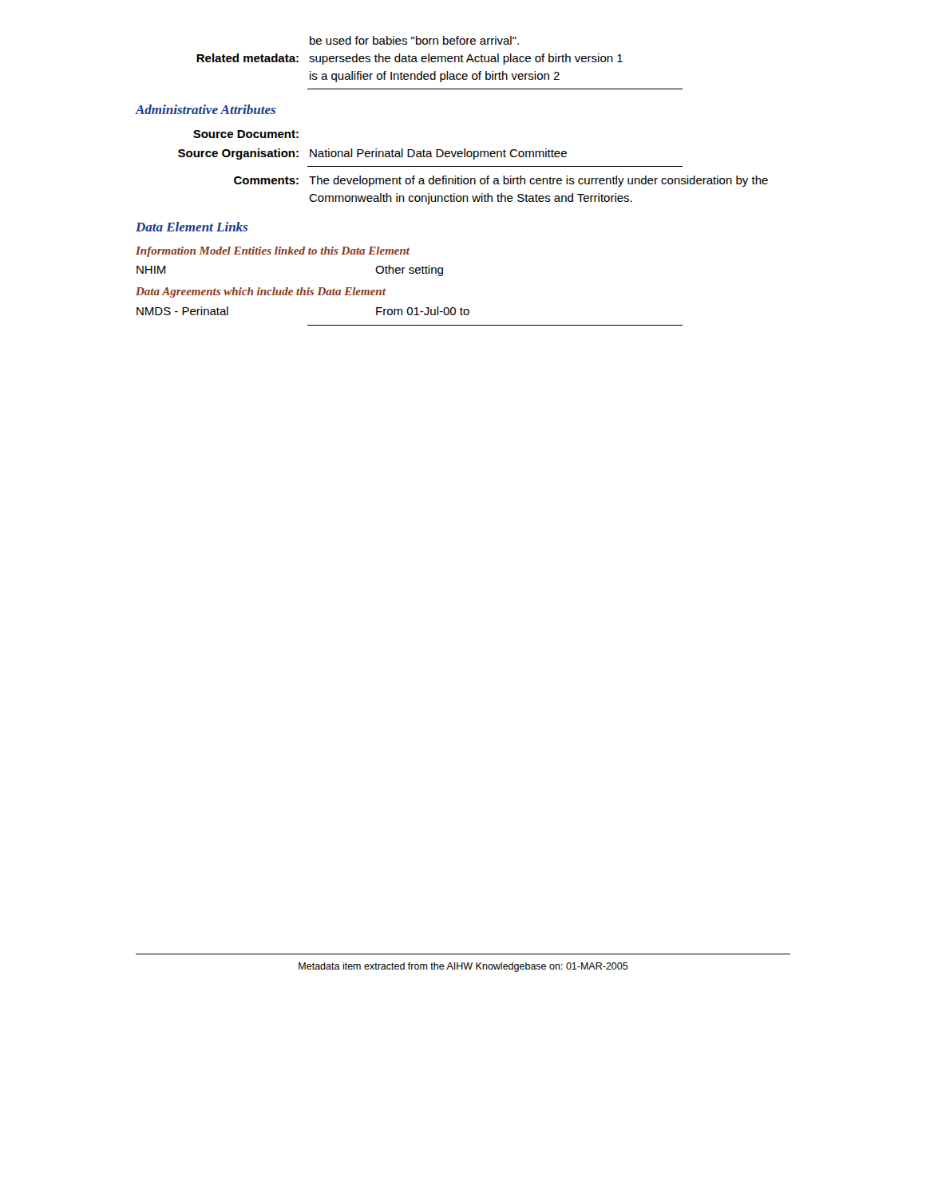be used for babies "born before arrival".
Related metadata:
supersedes the data element Actual place of birth version 1
is a qualifier of Intended place of birth version 2
Administrative Attributes
Source Document:
Source Organisation:
National Perinatal Data Development Committee
Comments:
The development of a definition of a birth centre is currently under consideration by the Commonwealth in conjunction with the States and Territories.
Data Element Links
Information Model Entities linked to this Data Element
NHIM
Other setting
Data Agreements which include this Data Element
NMDS - Perinatal
From 01-Jul-00 to
Metadata item extracted from the AIHW Knowledgebase on: 01-MAR-2005